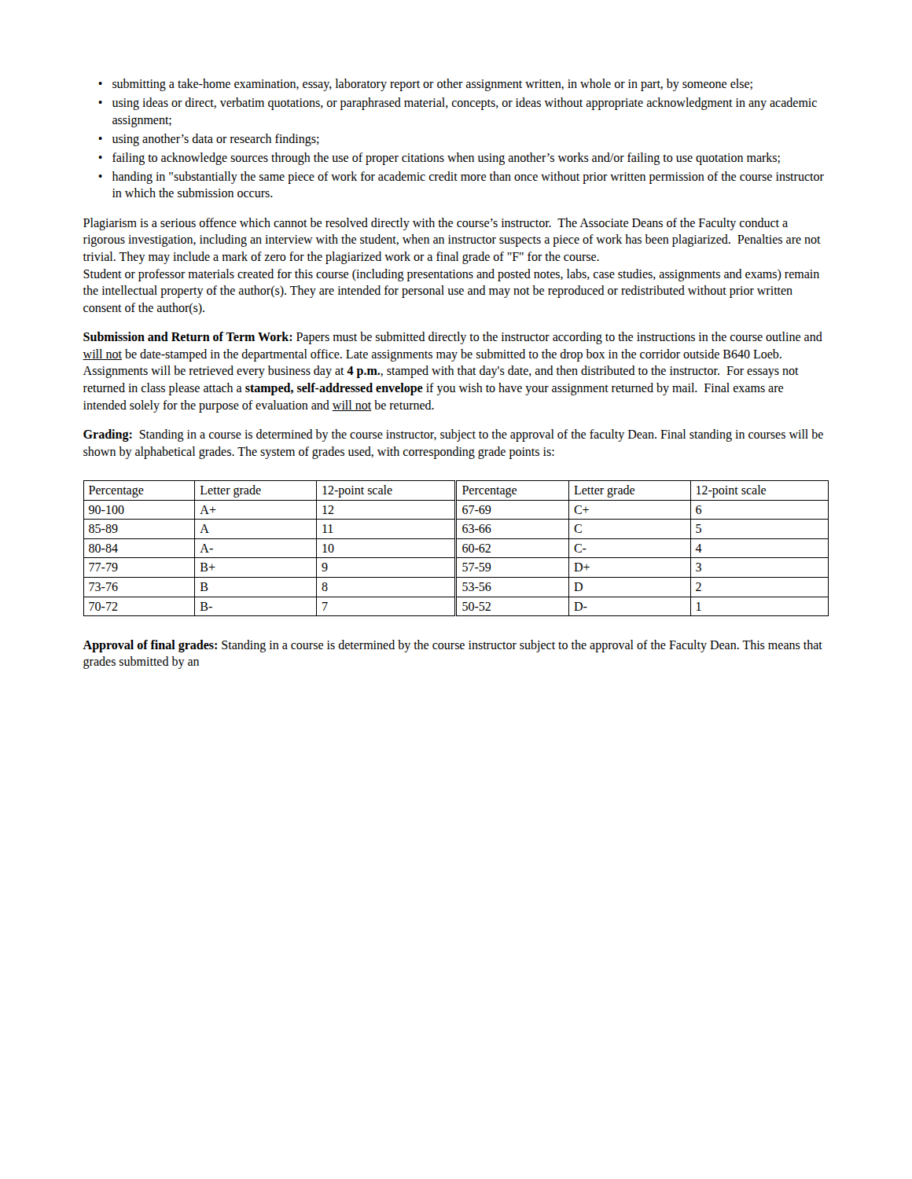submitting a take-home examination, essay, laboratory report or other assignment written, in whole or in part, by someone else;
using ideas or direct, verbatim quotations, or paraphrased material, concepts, or ideas without appropriate acknowledgment in any academic assignment;
using another’s data or research findings;
failing to acknowledge sources through the use of proper citations when using another’s works and/or failing to use quotation marks;
handing in "substantially the same piece of work for academic credit more than once without prior written permission of the course instructor in which the submission occurs.
Plagiarism is a serious offence which cannot be resolved directly with the course’s instructor. The Associate Deans of the Faculty conduct a rigorous investigation, including an interview with the student, when an instructor suspects a piece of work has been plagiarized. Penalties are not trivial. They may include a mark of zero for the plagiarized work or a final grade of "F" for the course.
Student or professor materials created for this course (including presentations and posted notes, labs, case studies, assignments and exams) remain the intellectual property of the author(s). They are intended for personal use and may not be reproduced or redistributed without prior written consent of the author(s).
Submission and Return of Term Work: Papers must be submitted directly to the instructor according to the instructions in the course outline and will not be date-stamped in the departmental office. Late assignments may be submitted to the drop box in the corridor outside B640 Loeb. Assignments will be retrieved every business day at 4 p.m., stamped with that day's date, and then distributed to the instructor. For essays not returned in class please attach a stamped, self-addressed envelope if you wish to have your assignment returned by mail. Final exams are intended solely for the purpose of evaluation and will not be returned.
Grading: Standing in a course is determined by the course instructor, subject to the approval of the faculty Dean. Final standing in courses will be shown by alphabetical grades. The system of grades used, with corresponding grade points is:
| Percentage | Letter grade | 12-point scale | Percentage | Letter grade | 12-point scale |
| 90-100 | A+ | 12 | 67-69 | C+ | 6 |
| 85-89 | A | 11 | 63-66 | C | 5 |
| 80-84 | A- | 10 | 60-62 | C- | 4 |
| 77-79 | B+ | 9 | 57-59 | D+ | 3 |
| 73-76 | B | 8 | 53-56 | D | 2 |
| 70-72 | B- | 7 | 50-52 | D- | 1 |
Approval of final grades: Standing in a course is determined by the course instructor subject to the approval of the Faculty Dean. This means that grades submitted by an